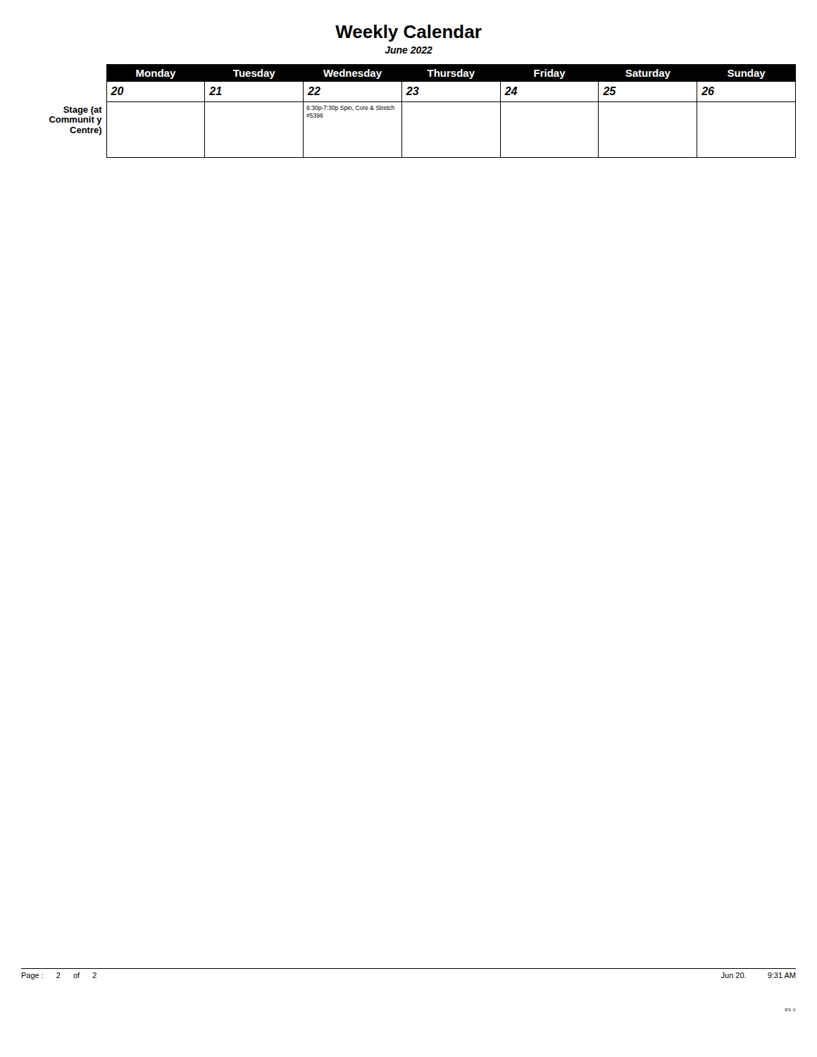Weekly Calendar
June 2022
| | Monday | Tuesday | Wednesday | Thursday | Friday | Saturday | Sunday |
| --- | --- | --- | --- | --- | --- | --- | --- |
| | 20 | 21 | 22 | 23 | 24 | 25 | 26 |
| Stage (at Communit y Centre) | | | 6:30p-7:30p Spin, Core & Stretch #5396 | | | | |
Page : 2 of 2
Jun 20. 9:31 AM
RS II